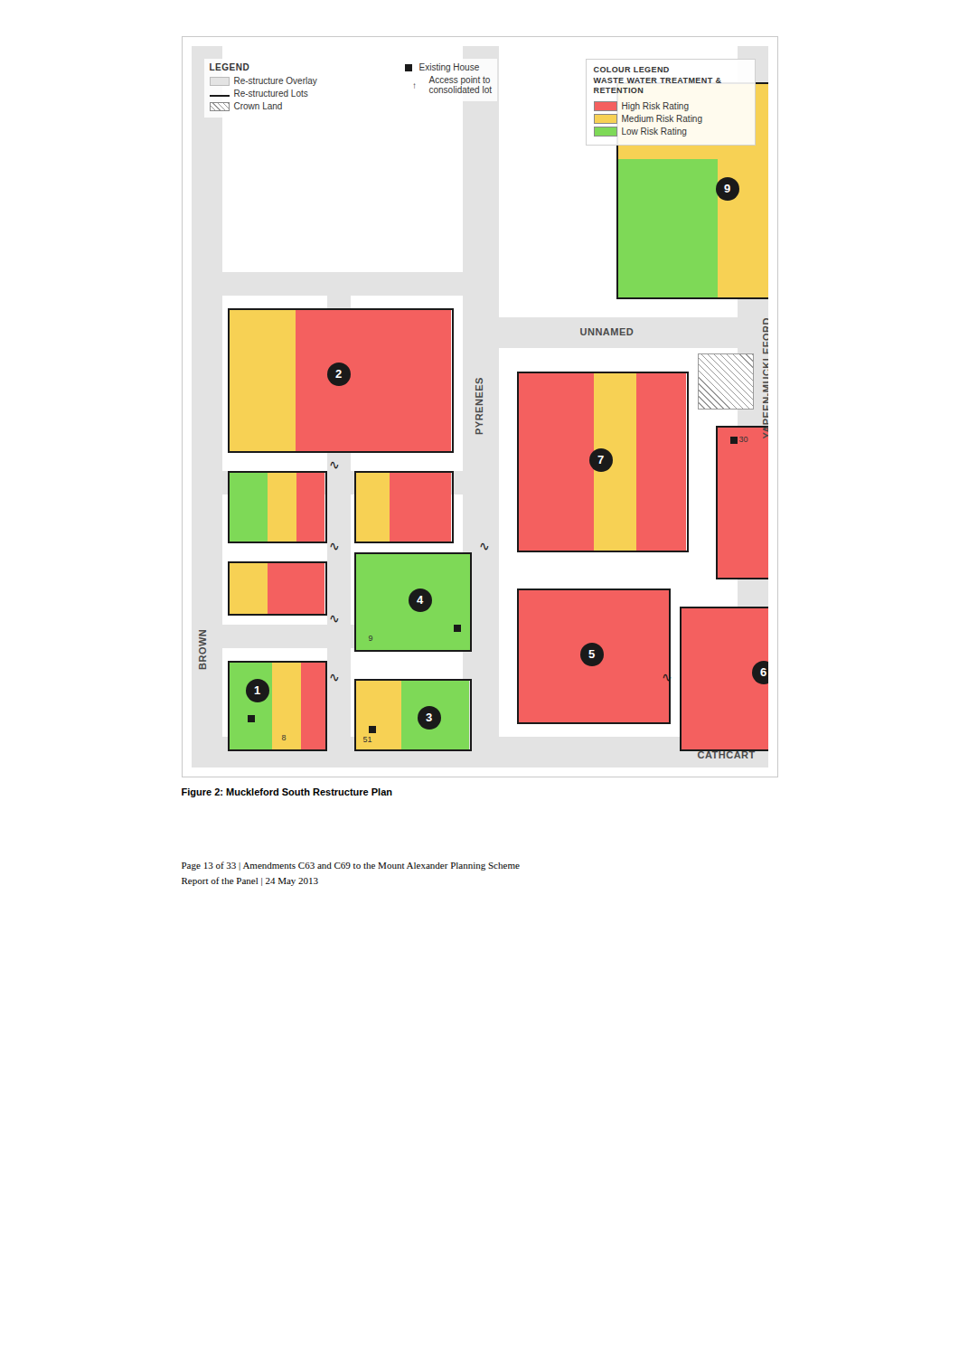MASC Planning GIS
BROWN
CATHCART
PYRENEES
UNNAMED
YAPEEN-MUCKLEFORD
9
7
8
30
5
6
2
1
8
3
51
4
9
∿
∿
∿
∿
∿
∿
LEGEND
Re-structure Overlay
Re-structured Lots
Crown Land
Existing House
↑Access point to
consolidated lot
COLOUR LEGEND
WASTE WATER TREATMENT & RETENTION
High Risk Rating
Medium Risk Rating
Low Risk Rating
Figure 2: Muckleford South Restructure Plan
Page 13 of 33 | Amendments C63 and C69 to the Mount Alexander Planning Scheme
Report of the Panel | 24 May 2013